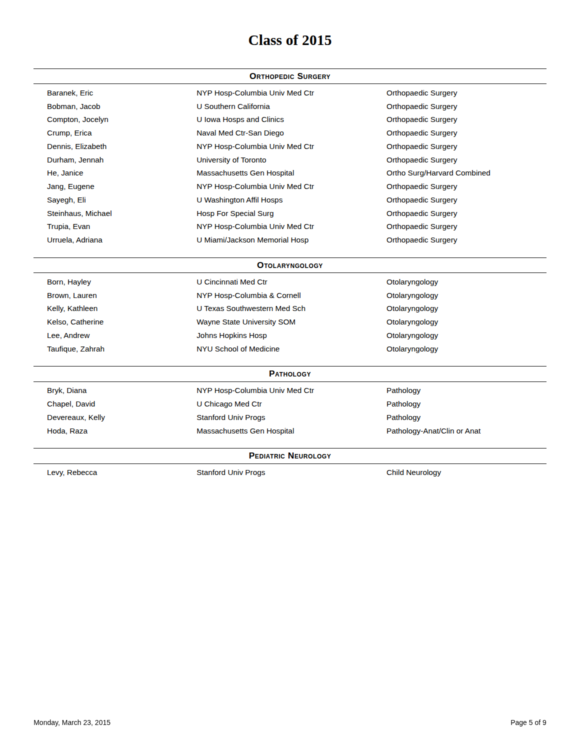Class of 2015
Orthopedic Surgery
| Baranek, Eric | NYP Hosp-Columbia Univ Med Ctr | Orthopaedic Surgery |
| Bobman, Jacob | U Southern California | Orthopaedic Surgery |
| Compton, Jocelyn | U Iowa Hosps and Clinics | Orthopaedic Surgery |
| Crump, Erica | Naval Med Ctr-San Diego | Orthopaedic Surgery |
| Dennis, Elizabeth | NYP Hosp-Columbia Univ Med Ctr | Orthopaedic Surgery |
| Durham, Jennah | University of Toronto | Orthopaedic Surgery |
| He, Janice | Massachusetts Gen Hospital | Ortho Surg/Harvard Combined |
| Jang, Eugene | NYP Hosp-Columbia Univ Med Ctr | Orthopaedic Surgery |
| Sayegh, Eli | U Washington Affil Hosps | Orthopaedic Surgery |
| Steinhaus, Michael | Hosp For Special Surg | Orthopaedic Surgery |
| Trupia, Evan | NYP Hosp-Columbia Univ Med Ctr | Orthopaedic Surgery |
| Urruela, Adriana | U Miami/Jackson Memorial Hosp | Orthopaedic Surgery |
Otolaryngology
| Born, Hayley | U Cincinnati Med Ctr | Otolaryngology |
| Brown, Lauren | NYP Hosp-Columbia & Cornell | Otolaryngology |
| Kelly, Kathleen | U Texas Southwestern Med Sch | Otolaryngology |
| Kelso, Catherine | Wayne State University SOM | Otolaryngology |
| Lee, Andrew | Johns Hopkins Hosp | Otolaryngology |
| Taufique, Zahrah | NYU School of Medicine | Otolaryngology |
Pathology
| Bryk, Diana | NYP Hosp-Columbia Univ Med Ctr | Pathology |
| Chapel, David | U Chicago Med Ctr | Pathology |
| Devereaux, Kelly | Stanford Univ Progs | Pathology |
| Hoda, Raza | Massachusetts Gen Hospital | Pathology-Anat/Clin or Anat |
Pediatric Neurology
| Levy, Rebecca | Stanford Univ Progs | Child Neurology |
Monday, March 23, 2015 Page 5 of 9